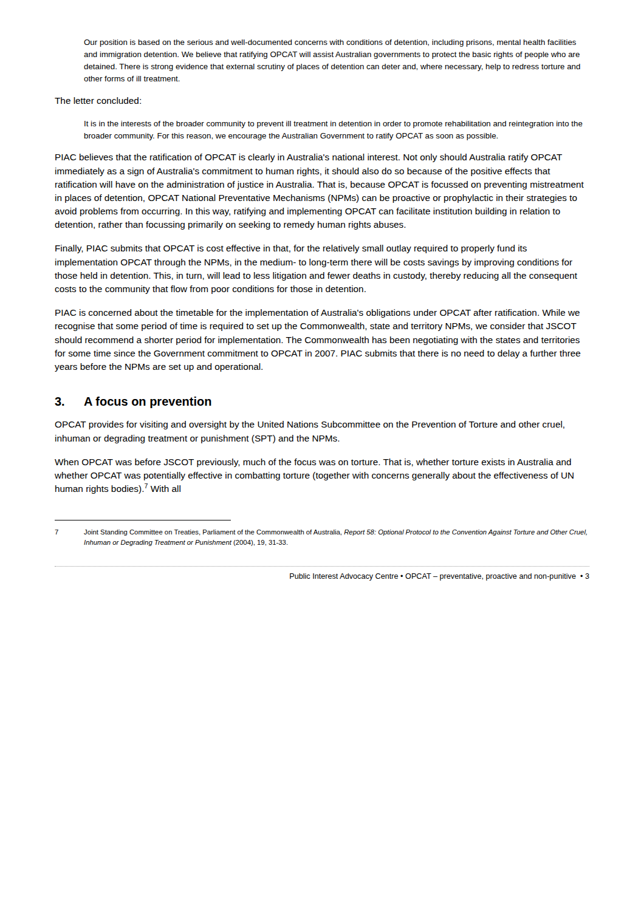Our position is based on the serious and well-documented concerns with conditions of detention, including prisons, mental health facilities and immigration detention. We believe that ratifying OPCAT will assist Australian governments to protect the basic rights of people who are detained. There is strong evidence that external scrutiny of places of detention can deter and, where necessary, help to redress torture and other forms of ill treatment.
The letter concluded:
It is in the interests of the broader community to prevent ill treatment in detention in order to promote rehabilitation and reintegration into the broader community. For this reason, we encourage the Australian Government to ratify OPCAT as soon as possible.
PIAC believes that the ratification of OPCAT is clearly in Australia's national interest. Not only should Australia ratify OPCAT immediately as a sign of Australia's commitment to human rights, it should also do so because of the positive effects that ratification will have on the administration of justice in Australia. That is, because OPCAT is focussed on preventing mistreatment in places of detention, OPCAT National Preventative Mechanisms (NPMs) can be proactive or prophylactic in their strategies to avoid problems from occurring. In this way, ratifying and implementing OPCAT can facilitate institution building in relation to detention, rather than focussing primarily on seeking to remedy human rights abuses.
Finally, PIAC submits that OPCAT is cost effective in that, for the relatively small outlay required to properly fund its implementation OPCAT through the NPMs, in the medium- to long-term there will be costs savings by improving conditions for those held in detention. This, in turn, will lead to less litigation and fewer deaths in custody, thereby reducing all the consequent costs to the community that flow from poor conditions for those in detention.
PIAC is concerned about the timetable for the implementation of Australia's obligations under OPCAT after ratification. While we recognise that some period of time is required to set up the Commonwealth, state and territory NPMs, we consider that JSCOT should recommend a shorter period for implementation. The Commonwealth has been negotiating with the states and territories for some time since the Government commitment to OPCAT in 2007. PIAC submits that there is no need to delay a further three years before the NPMs are set up and operational.
3. A focus on prevention
OPCAT provides for visiting and oversight by the United Nations Subcommittee on the Prevention of Torture and other cruel, inhuman or degrading treatment or punishment (SPT) and the NPMs.
When OPCAT was before JSCOT previously, much of the focus was on torture. That is, whether torture exists in Australia and whether OPCAT was potentially effective in combatting torture (together with concerns generally about the effectiveness of UN human rights bodies).7 With all
7 Joint Standing Committee on Treaties, Parliament of the Commonwealth of Australia, Report 58: Optional Protocol to the Convention Against Torture and Other Cruel, Inhuman or Degrading Treatment or Punishment (2004), 19, 31-33.
Public Interest Advocacy Centre • OPCAT – preventative, proactive and non-punitive • 3